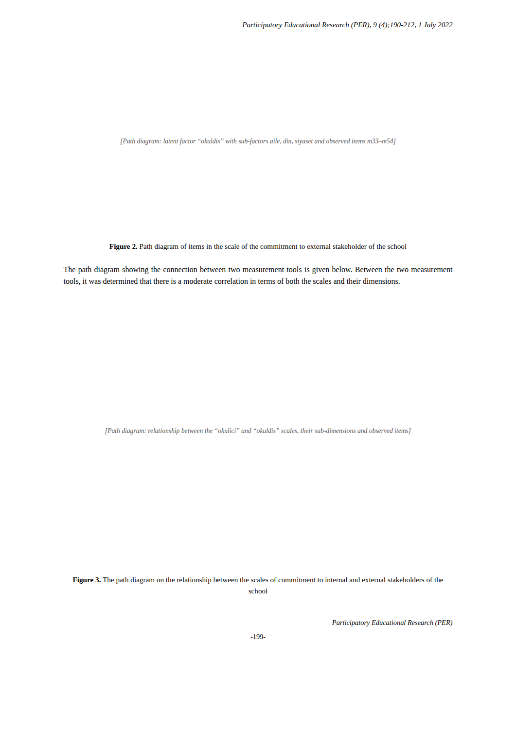Participatory Educational Research (PER), 9 (4);190-212, 1 July 2022
[Path diagram: latent factor “okuldis” with sub-factors aile, din, siyaset and observed items m33–m54]
Figure 2. Path diagram of items in the scale of the commitment to external stakeholder of the school
The path diagram showing the connection between two measurement tools is given below. Between the two measurement tools, it was determined that there is a moderate correlation in terms of both the scales and their dimensions.
[Path diagram: relationship between the “okulici” and “okuldis” scales, their sub-dimensions and observed items]
Figure 3. The path diagram on the relationship between the scales of commitment to internal and external stakeholders of the school
Participatory Educational Research (PER)
-199-